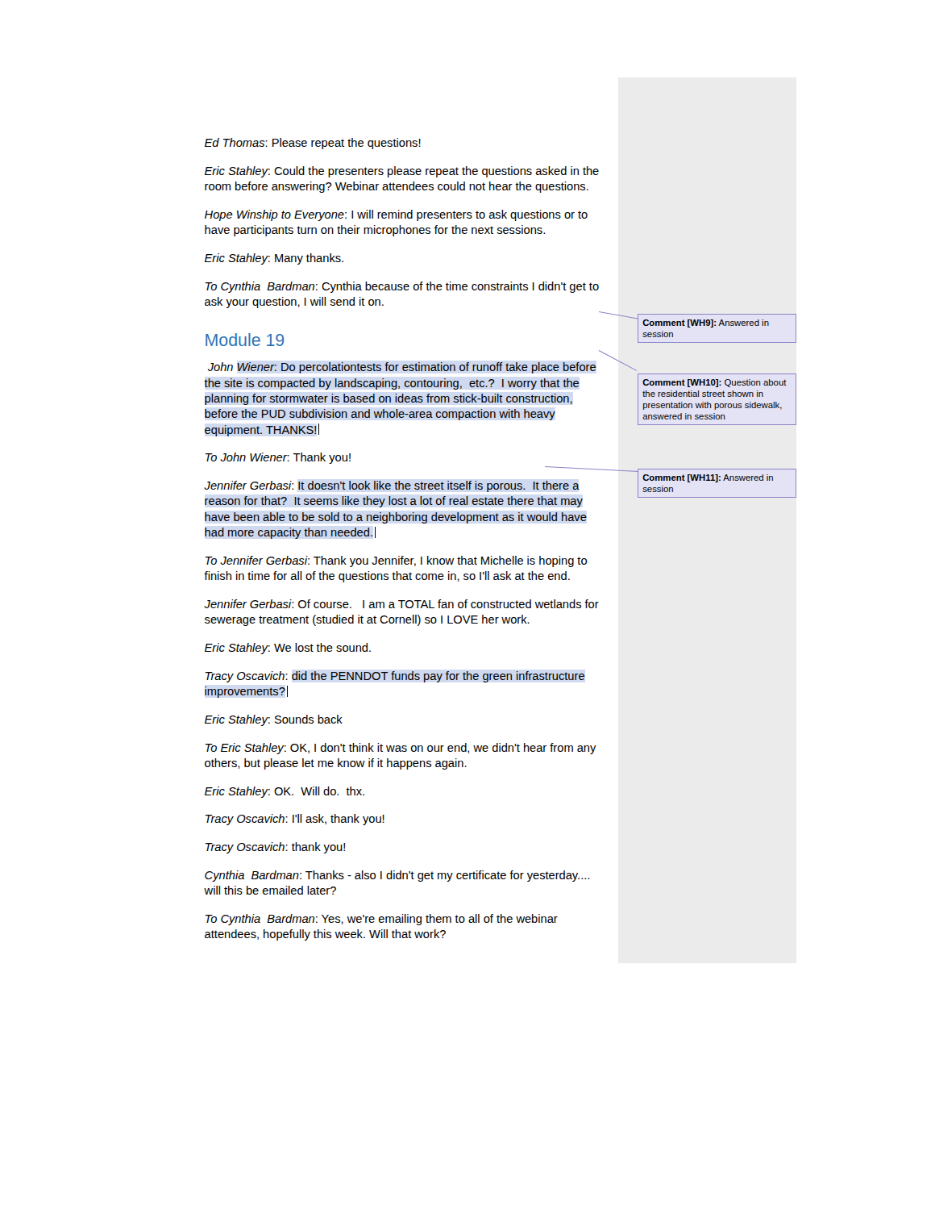Ed Thomas: Please repeat the questions!
Eric Stahley: Could the presenters please repeat the questions asked in the room before answering? Webinar attendees could not hear the questions.
Hope Winship to Everyone: I will remind presenters to ask questions or to have participants turn on their microphones for the next sessions.
Eric Stahley: Many thanks.
To Cynthia Bardman: Cynthia because of the time constraints I didn't get to ask your question, I will send it on.
Module 19
John Wiener: Do percolationtests for estimation of runoff take place before the site is compacted by landscaping, contouring, etc.? I worry that the planning for stormwater is based on ideas from stick-built construction, before the PUD subdivision and whole-area compaction with heavy equipment. THANKS!
To John Wiener: Thank you!
Jennifer Gerbasi: It doesn't look like the street itself is porous. It there a reason for that? It seems like they lost a lot of real estate there that may have been able to be sold to a neighboring development as it would have had more capacity than needed.
To Jennifer Gerbasi: Thank you Jennifer, I know that Michelle is hoping to finish in time for all of the questions that come in, so I'll ask at the end.
Jennifer Gerbasi: Of course. I am a TOTAL fan of constructed wetlands for sewerage treatment (studied it at Cornell) so I LOVE her work.
Eric Stahley: We lost the sound.
Tracy Oscavich: did the PENNDOT funds pay for the green infrastructure improvements?
Eric Stahley: Sounds back
To Eric Stahley: OK, I don't think it was on our end, we didn't hear from any others, but please let me know if it happens again.
Eric Stahley: OK. Will do. thx.
Tracy Oscavich: I'll ask, thank you!
Tracy Oscavich: thank you!
Cynthia Bardman: Thanks - also I didn't get my certificate for yesterday.... will this be emailed later?
To Cynthia Bardman: Yes, we're emailing them to all of the webinar attendees, hopefully this week. Will that work?
Comment [WH9]: Answered in session
Comment [WH10]: Question about the residential street shown in presentation with porous sidewalk, answered in session
Comment [WH11]: Answered in session